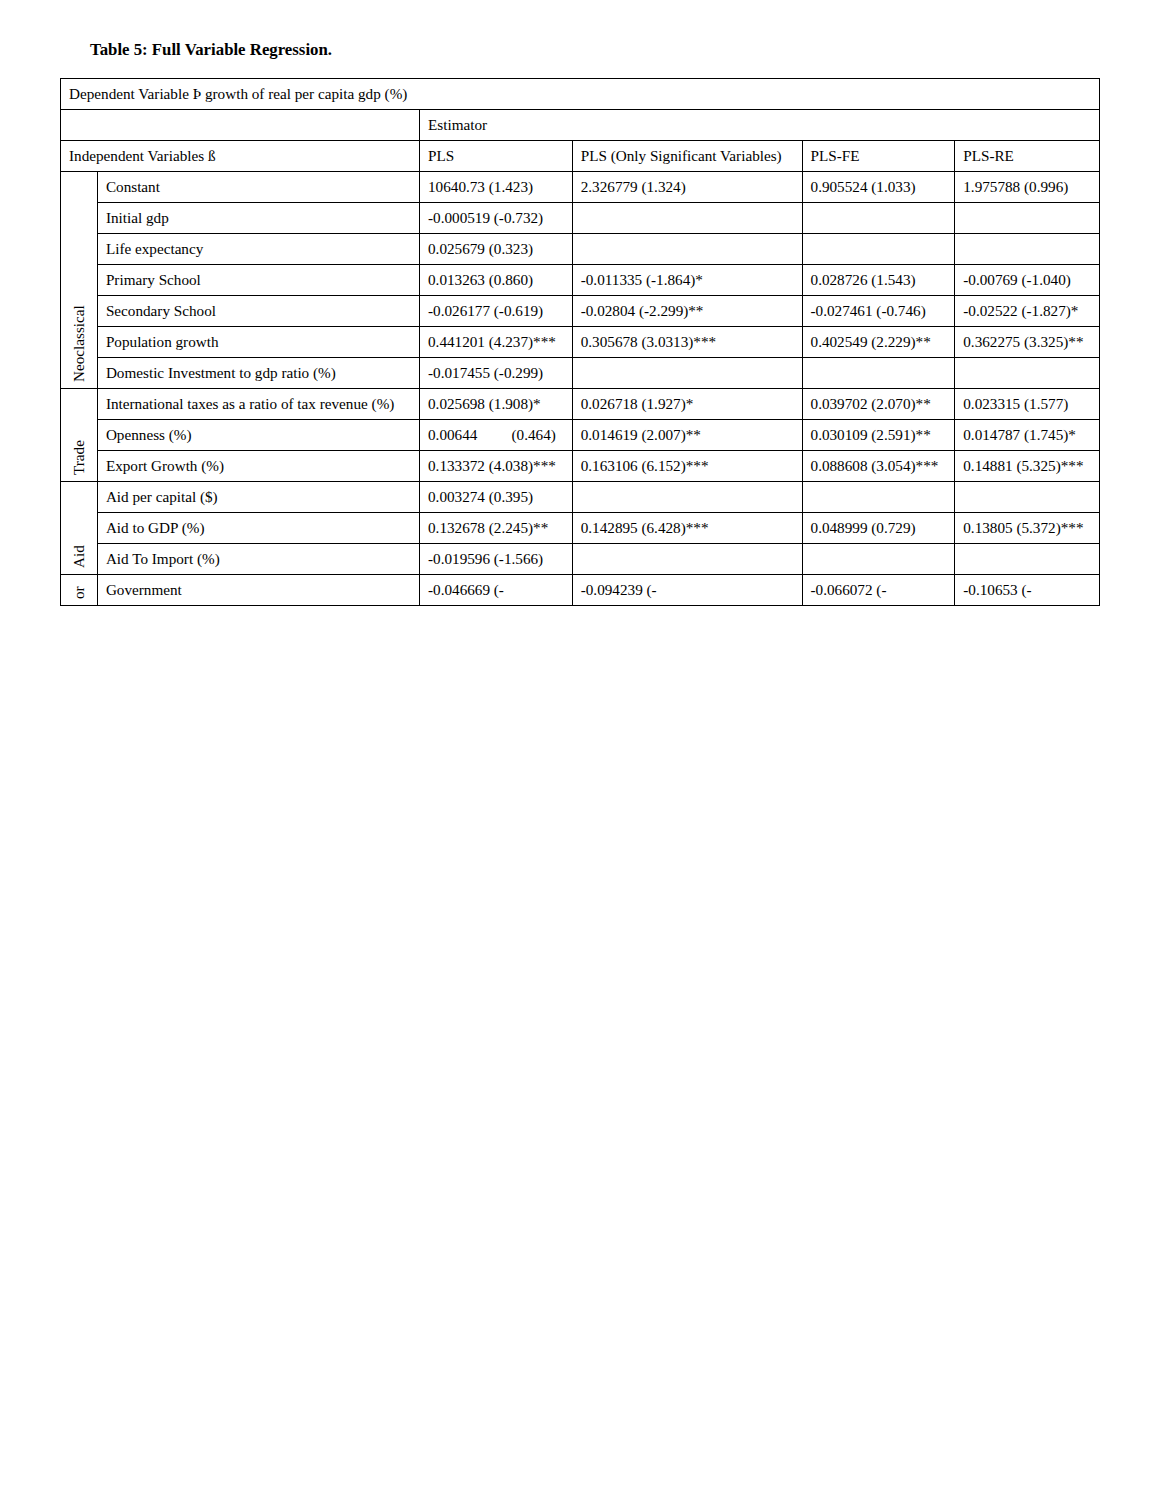Table 5: Full Variable Regression.
| Dependent Variable Þ growth of real per capita gdp (%) |
| | Estimator |
| Independent Variables ß | PLS | PLS (Only Significant Variables) | PLS-FE | PLS-RE |
| Neoclassical | Constant | 10640.73 (1.423) | 2.326779 (1.324) | 0.905524 (1.033) | 1.975788 (0.996) |
| Initial gdp | -0.000519 (-0.732) | | | |
| Life expectancy | 0.025679 (0.323) | | | |
| Primary School | 0.013263 (0.860) | -0.011335 (-1.864)* | 0.028726 (1.543) | -0.00769 (-1.040) |
| Secondary School | -0.026177 (-0.619) | -0.02804 (-2.299)** | -0.027461 (-0.746) | -0.02522 (-1.827)* |
| Population growth | 0.441201 (4.237)*** | 0.305678 (3.0313)*** | 0.402549 (2.229)** | 0.362275 (3.325)** |
| Domestic Investment to gdp ratio (%) | -0.017455 (-0.299) | | | |
| Trade | International taxes as a ratio of tax revenue (%) | 0.025698 (1.908)* | 0.026718 (1.927)* | 0.039702 (2.070)** | 0.023315 (1.577) |
| Openness (%) | 0.00644 (0.464) | 0.014619 (2.007)** | 0.030109 (2.591)** | 0.014787 (1.745)* |
| Export Growth (%) | 0.133372 (4.038)*** | 0.163106 (6.152)*** | 0.088608 (3.054)*** | 0.14881 (5.325)*** |
| Aid | Aid per capital ($) | 0.003274 (0.395) | | | |
| Aid to GDP (%) | 0.132678 (2.245)** | 0.142895 (6.428)*** | 0.048999 (0.729) | 0.13805 (5.372)*** |
| Aid To Import (%) | -0.019596 (-1.566) | | | |
| or | Government | -0.046669 (- | -0.094239 (- | -0.066072 (- | -0.10653 (- |